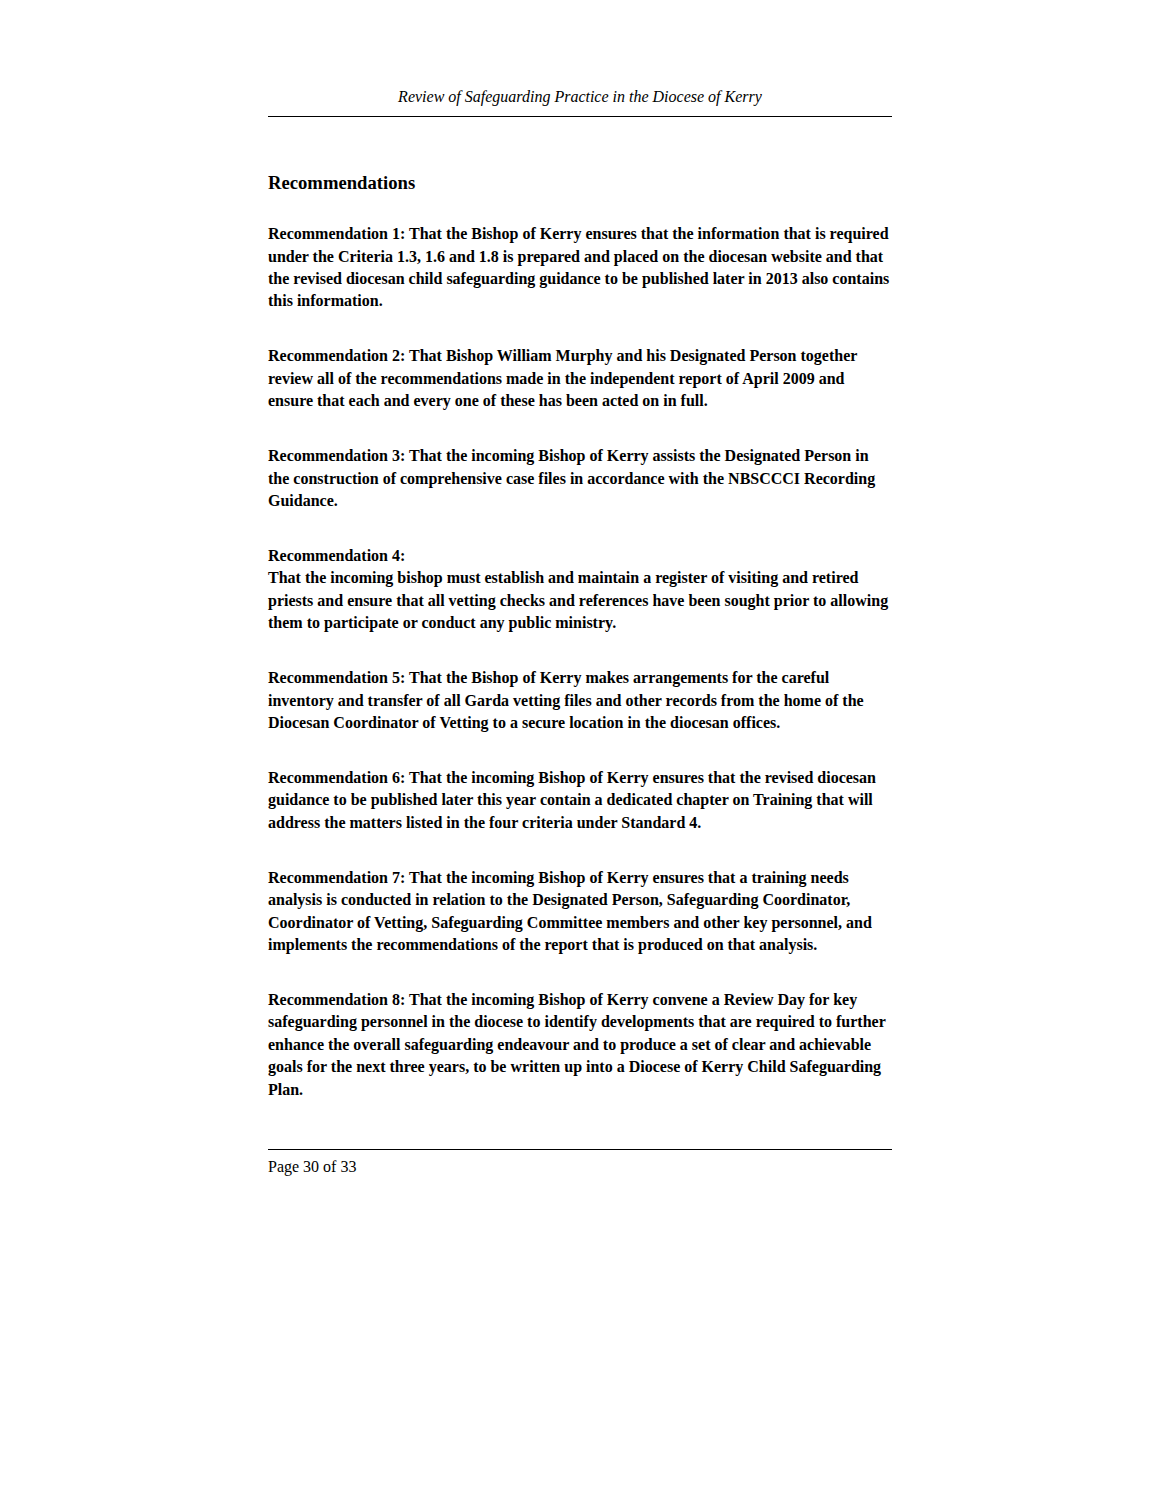Review of Safeguarding Practice in the Diocese of Kerry
Recommendations
Recommendation 1: That the Bishop of Kerry ensures that the information that is required under the Criteria 1.3, 1.6 and 1.8 is prepared and placed on the diocesan website and that the revised diocesan child safeguarding guidance to be published later in 2013 also contains this information.
Recommendation 2: That Bishop William Murphy and his Designated Person together review all of the recommendations made in the independent report of April 2009 and ensure that each and every one of these has been acted on in full.
Recommendation 3: That the incoming Bishop of Kerry assists the Designated Person in the construction of comprehensive case files in accordance with the NBSCCCI Recording Guidance.
Recommendation 4: That the incoming bishop must establish and maintain a register of visiting and retired priests and ensure that all vetting checks and references have been sought prior to allowing them to participate or conduct any public ministry.
Recommendation 5: That the Bishop of Kerry makes arrangements for the careful inventory and transfer of all Garda vetting files and other records from the home of the Diocesan Coordinator of Vetting to a secure location in the diocesan offices.
Recommendation 6: That the incoming Bishop of Kerry ensures that the revised diocesan guidance to be published later this year contain a dedicated chapter on Training that will address the matters listed in the four criteria under Standard 4.
Recommendation 7: That the incoming Bishop of Kerry ensures that a training needs analysis is conducted in relation to the Designated Person, Safeguarding Coordinator, Coordinator of Vetting, Safeguarding Committee members and other key personnel, and implements the recommendations of the report that is produced on that analysis.
Recommendation 8: That the incoming Bishop of Kerry convene a Review Day for key safeguarding personnel in the diocese to identify developments that are required to further enhance the overall safeguarding endeavour and to produce a set of clear and achievable goals for the next three years, to be written up into a Diocese of Kerry Child Safeguarding Plan.
Page 30 of 33